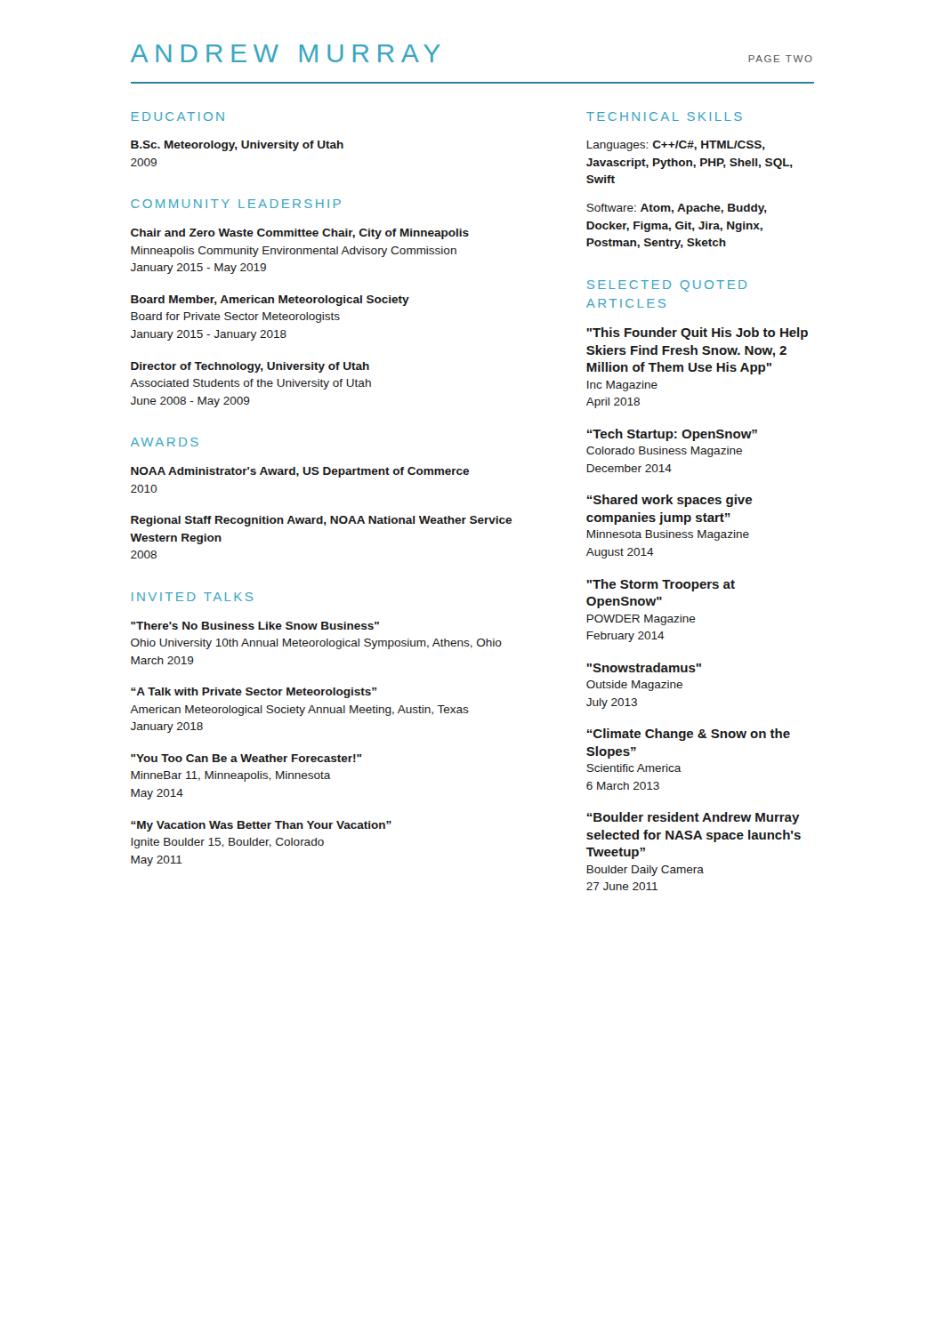Andrew Murray
Page Two
Education
B.Sc. Meteorology, University of Utah
2009
Community Leadership
Chair and Zero Waste Committee Chair, City of Minneapolis
Minneapolis Community Environmental Advisory Commission
January 2015 - May 2019
Board Member, American Meteorological Society
Board for Private Sector Meteorologists
January 2015 - January 2018
Director of Technology, University of Utah
Associated Students of the University of Utah
June 2008 - May 2009
Awards
NOAA Administrator's Award, US Department of Commerce
2010
Regional Staff Recognition Award, NOAA National Weather Service Western Region
2008
Invited Talks
"There's No Business Like Snow Business"
Ohio University 10th Annual Meteorological Symposium, Athens, Ohio
March 2019
“A Talk with Private Sector Meteorologists”
American Meteorological Society Annual Meeting, Austin, Texas
January 2018
"You Too Can Be a Weather Forecaster!"
MinneBar 11, Minneapolis, Minnesota
May 2014
“My Vacation Was Better Than Your Vacation”
Ignite Boulder 15, Boulder, Colorado
May 2011
Technical Skills
Languages: C++/C#, HTML/CSS, Javascript, Python, PHP, Shell, SQL, Swift
Software: Atom, Apache, Buddy, Docker, Figma, Git, Jira, Nginx, Postman, Sentry, Sketch
Selected Quoted Articles
"This Founder Quit His Job to Help Skiers Find Fresh Snow. Now, 2 Million of Them Use His App"
Inc Magazine
April 2018
“Tech Startup: OpenSnow”
Colorado Business Magazine
December 2014
“Shared work spaces give companies jump start”
Minnesota Business Magazine
August 2014
"The Storm Troopers at OpenSnow"
POWDER Magazine
February 2014
"Snowstradamus"
Outside Magazine
July 2013
“Climate Change & Snow on the Slopes”
Scientific America
6 March 2013
“Boulder resident Andrew Murray selected for NASA space launch's Tweetup”
Boulder Daily Camera
27 June 2011